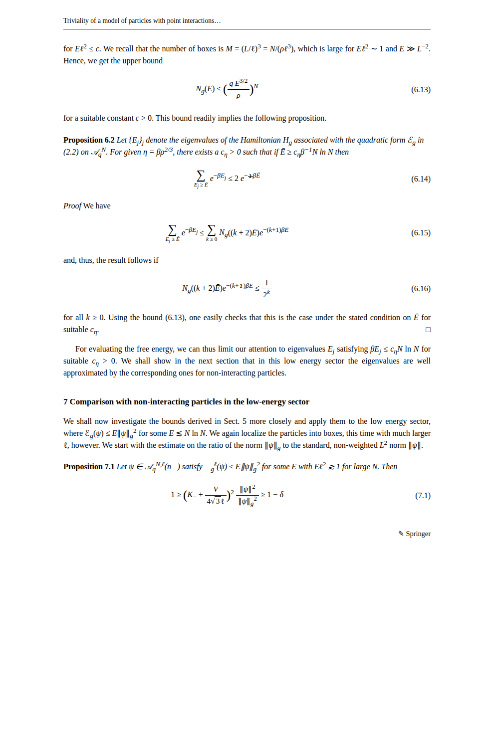Triviality of a model of particles with point interactions…
for Eℓ2 ≤ c. We recall that the number of boxes is M = (L/ℓ)3 = N/(ρℓ3), which is large for Eℓ2 ∼ 1 and E ≫ L−2. Hence, we get the upper bound
Ng(E) ≤ (q E3/2 ρ)N
(6.13)
for a suitable constant c > 0. This bound readily implies the following proposition.
Proposition 6.2 Let {Ej}j denote the eigenvalues of the Hamiltonian Hg associated with the quadratic form ℰg in (2.2) on 𝒜qN. For given η = βρ2/3, there exists a cη > 0 such that if Ē ≥ cηβ−1N ln N then
∑Ej ≥ Ē e−βEj ≤ 2 e−12 βĒ
(6.14)
Proof We have
∑Ej ≥ Ē e−βEj ≤ ∑k ≥ 0 Ng((k + 2)Ē)e−(k+1)βĒ
(6.15)
and, thus, the result follows if
Ng((k + 2)Ē)e−(k+12)βĒ ≤ 12k
(6.16)
for all k ≥ 0. Using the bound (6.13), one easily checks that this is the case under the stated condition on Ē for suitable cη. □
For evaluating the free energy, we can thus limit our attention to eigenvalues Ej satisfying βEj ≤ cηN ln N for suitable cη > 0. We shall show in the next section that in this low energy sector the eigenvalues are well approximated by the corresponding ones for non-interacting particles.
7 Comparison with non-interacting particles in the low-energy sector
We shall now investigate the bounds derived in Sect. 5 more closely and apply them to the low energy sector, where ℰg(ψ) ≤ E∥ψ∥g2 for some E ≲ N ln N. We again localize the particles into boxes, this time with much larger ℓ, however. We start with the estimate on the ratio of the norm ∥ψ∥g to the standard, non-weighted L2 norm ∥ψ∥.
Proposition 7.1 Let ψ ∈ 𝒜qN,ℓ(n⃗) satisfy ℰgℓ(ψ) ≤ E∥ψ∥g2 for some E with Eℓ2 ≳ 1 for large N. Then
1 ≥ (K− + V 4√3ℓ)2 ∥ψ∥2∥ψ∥g2 ≥ 1 − δ
(7.1)
✎ Springer